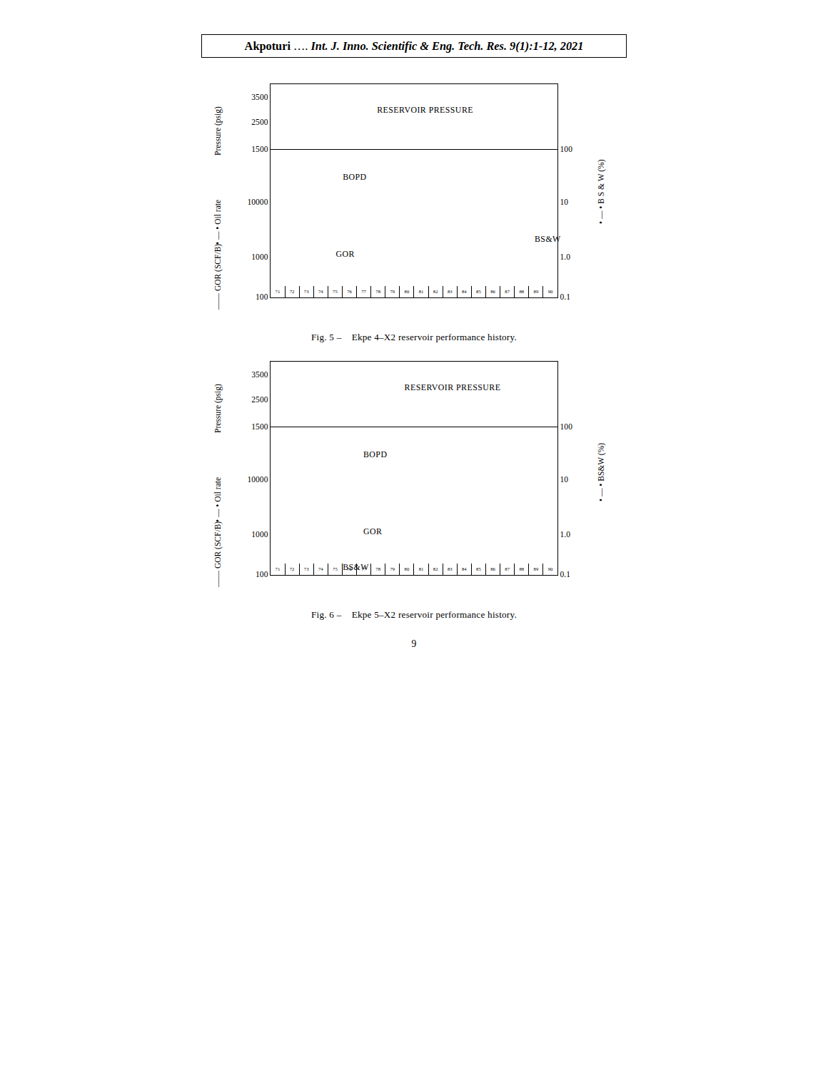Akpoturi …. Int. J. Inno. Scientific & Eng. Tech. Res. 9(1):1-12, 2021
Pressure (psig)
• — • Oil rate
—— GOR (SCF/B)
• — • B S & W (%)
3500
2500
1500
10000
1000
100
100
10
1.0
0.1
RESERVOIR PRESSURE
BOPD
GOR
BS&W
7172737475767778798081828384858687888990
Fig. 5 – Ekpe 4–X2 reservoir performance history.
Pressure (psig)
• — • Oil rate
—— GOR (SCF/B)
• — • BS&W (%)
3500
2500
1500
10000
1000
100
100
10
1.0
0.1
RESERVOIR PRESSURE
BOPD
GOR
BS&W
7172737475767778798081828384858687888990
Fig. 6 – Ekpe 5–X2 reservoir performance history.
9